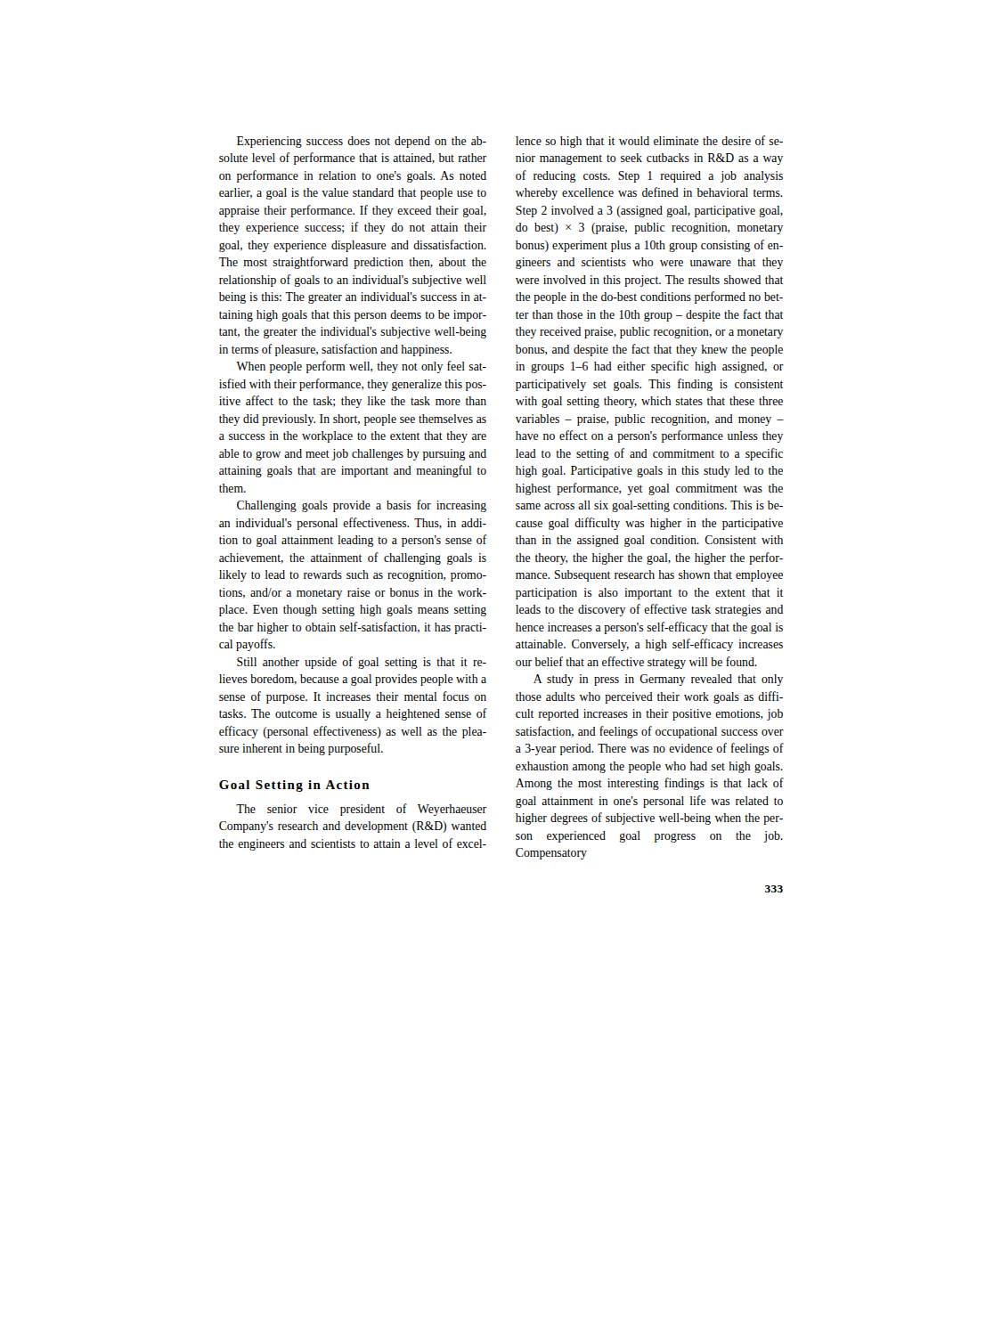Experiencing success does not depend on the absolute level of performance that is attained, but rather on performance in relation to one's goals. As noted earlier, a goal is the value standard that people use to appraise their performance. If they exceed their goal, they experience success; if they do not attain their goal, they experience displeasure and dissatisfaction. The most straightforward prediction then, about the relationship of goals to an individual's subjective well being is this: The greater an individual's success in attaining high goals that this person deems to be important, the greater the individual's subjective well-being in terms of pleasure, satisfaction and happiness.
When people perform well, they not only feel satisfied with their performance, they generalize this positive affect to the task; they like the task more than they did previously. In short, people see themselves as a success in the workplace to the extent that they are able to grow and meet job challenges by pursuing and attaining goals that are important and meaningful to them.
Challenging goals provide a basis for increasing an individual's personal effectiveness. Thus, in addition to goal attainment leading to a person's sense of achievement, the attainment of challenging goals is likely to lead to rewards such as recognition, promotions, and/or a monetary raise or bonus in the workplace. Even though setting high goals means setting the bar higher to obtain self-satisfaction, it has practical payoffs.
Still another upside of goal setting is that it relieves boredom, because a goal provides people with a sense of purpose. It increases their mental focus on tasks. The outcome is usually a heightened sense of efficacy (personal effectiveness) as well as the pleasure inherent in being purposeful.
Goal Setting in Action
The senior vice president of Weyerhaeuser Company's research and development (R&D) wanted the engineers and scientists to attain a level of excellence so high that it would eliminate the desire of senior management to seek cutbacks in R&D as a way of reducing costs. Step 1 required a job analysis whereby excellence was defined in behavioral terms. Step 2 involved a 3 (assigned goal, participative goal, do best) × 3 (praise, public recognition, monetary bonus) experiment plus a 10th group consisting of engineers and scientists who were unaware that they were involved in this project. The results showed that the people in the do-best conditions performed no better than those in the 10th group – despite the fact that they received praise, public recognition, or a monetary bonus, and despite the fact that they knew the people in groups 1–6 had either specific high assigned, or participatively set goals. This finding is consistent with goal setting theory, which states that these three variables – praise, public recognition, and money – have no effect on a person's performance unless they lead to the setting of and commitment to a specific high goal. Participative goals in this study led to the highest performance, yet goal commitment was the same across all six goal-setting conditions. This is because goal difficulty was higher in the participative than in the assigned goal condition. Consistent with the theory, the higher the goal, the higher the performance. Subsequent research has shown that employee participation is also important to the extent that it leads to the discovery of effective task strategies and hence increases a person's self-efficacy that the goal is attainable. Conversely, a high self-efficacy increases our belief that an effective strategy will be found.
A study in press in Germany revealed that only those adults who perceived their work goals as difficult reported increases in their positive emotions, job satisfaction, and feelings of occupational success over a 3-year period. There was no evidence of feelings of exhaustion among the people who had set high goals. Among the most interesting findings is that lack of goal attainment in one's personal life was related to higher degrees of subjective well-being when the person experienced goal progress on the job. Compensatory
333